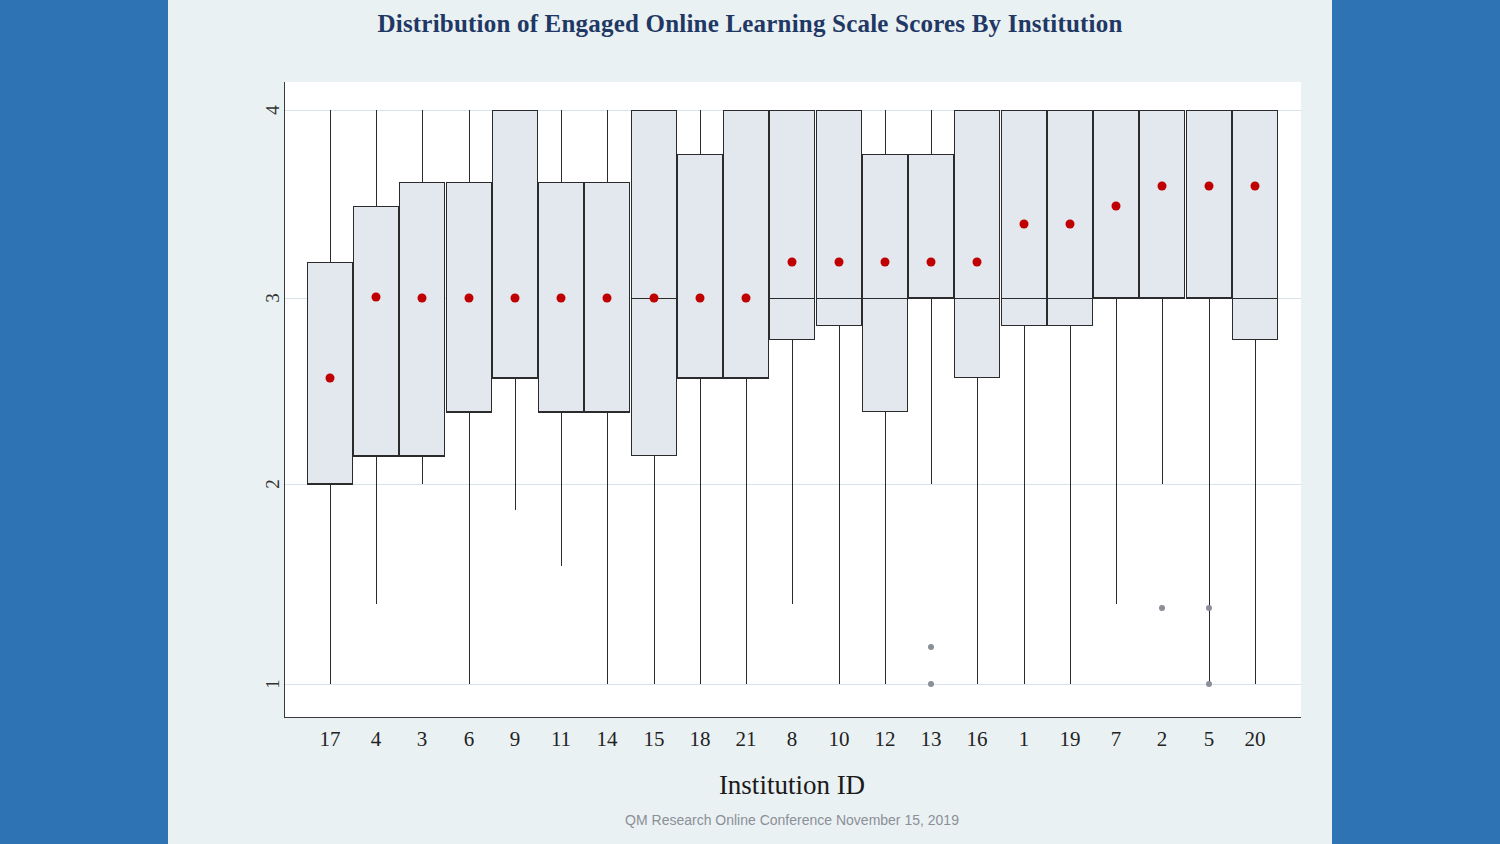Distribution of Engaged Online Learning Scale Scores By Institution
1
2
3
4
17
4
3
6
9
11
14
15
18
21
8
10
12
13
16
1
19
7
2
5
20
Institution ID
QM Research Online Conference November 15, 2019
Vertical axis: scale score from 1 to 4. Horizontal axis: Institution ID in order 17, 4, 3, 6, 9, 11, 14, 15, 18, 21, 8, 10, 12, 13, 16, 1, 19, 7, 2, 5, 20. Red dots mark institution means, rising from about 2.6 at institution 17 to about 3.6 at institutions 2, 5, and 20. Gray dots indicate low-score outliers at institutions 13, 2, and 5.